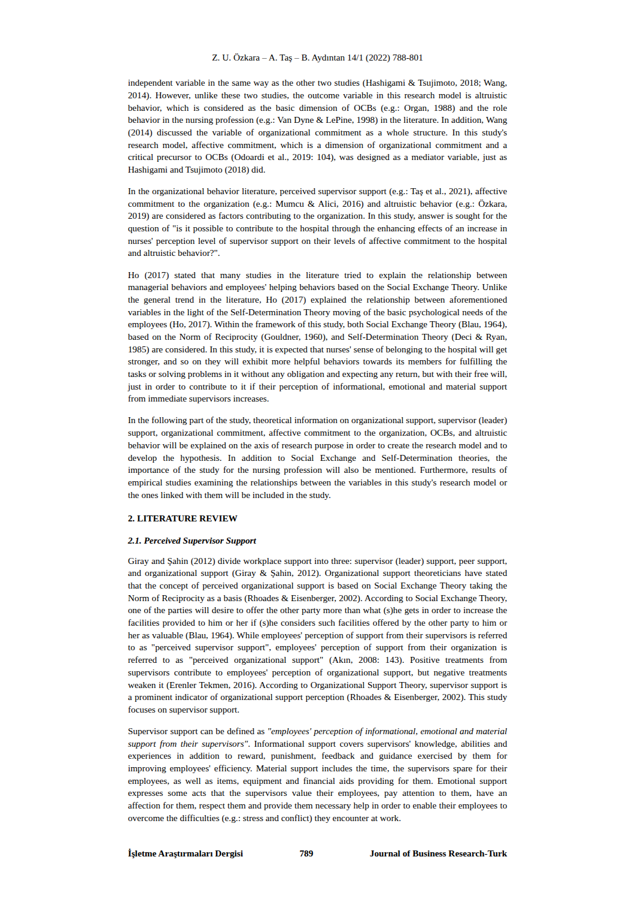Z. U. Özkara – A. Taş – B. Aydıntan 14/1 (2022) 788-801
independent variable in the same way as the other two studies (Hashigami & Tsujimoto, 2018; Wang, 2014). However, unlike these two studies, the outcome variable in this research model is altruistic behavior, which is considered as the basic dimension of OCBs (e.g.: Organ, 1988) and the role behavior in the nursing profession (e.g.: Van Dyne & LePine, 1998) in the literature. In addition, Wang (2014) discussed the variable of organizational commitment as a whole structure. In this study's research model, affective commitment, which is a dimension of organizational commitment and a critical precursor to OCBs (Odoardi et al., 2019: 104), was designed as a mediator variable, just as Hashigami and Tsujimoto (2018) did.
In the organizational behavior literature, perceived supervisor support (e.g.: Taş et al., 2021), affective commitment to the organization (e.g.: Mumcu & Alici, 2016) and altruistic behavior (e.g.: Özkara, 2019) are considered as factors contributing to the organization. In this study, answer is sought for the question of "is it possible to contribute to the hospital through the enhancing effects of an increase in nurses' perception level of supervisor support on their levels of affective commitment to the hospital and altruistic behavior?".
Ho (2017) stated that many studies in the literature tried to explain the relationship between managerial behaviors and employees' helping behaviors based on the Social Exchange Theory. Unlike the general trend in the literature, Ho (2017) explained the relationship between aforementioned variables in the light of the Self-Determination Theory moving of the basic psychological needs of the employees (Ho, 2017). Within the framework of this study, both Social Exchange Theory (Blau, 1964), based on the Norm of Reciprocity (Gouldner, 1960), and Self-Determination Theory (Deci & Ryan, 1985) are considered. In this study, it is expected that nurses' sense of belonging to the hospital will get stronger, and so on they will exhibit more helpful behaviors towards its members for fulfilling the tasks or solving problems in it without any obligation and expecting any return, but with their free will, just in order to contribute to it if their perception of informational, emotional and material support from immediate supervisors increases.
In the following part of the study, theoretical information on organizational support, supervisor (leader) support, organizational commitment, affective commitment to the organization, OCBs, and altruistic behavior will be explained on the axis of research purpose in order to create the research model and to develop the hypothesis. In addition to Social Exchange and Self-Determination theories, the importance of the study for the nursing profession will also be mentioned. Furthermore, results of empirical studies examining the relationships between the variables in this study's research model or the ones linked with them will be included in the study.
2. LITERATURE REVIEW
2.1. Perceived Supervisor Support
Giray and Şahin (2012) divide workplace support into three: supervisor (leader) support, peer support, and organizational support (Giray & Şahin, 2012). Organizational support theoreticians have stated that the concept of perceived organizational support is based on Social Exchange Theory taking the Norm of Reciprocity as a basis (Rhoades & Eisenberger, 2002). According to Social Exchange Theory, one of the parties will desire to offer the other party more than what (s)he gets in order to increase the facilities provided to him or her if (s)he considers such facilities offered by the other party to him or her as valuable (Blau, 1964). While employees' perception of support from their supervisors is referred to as "perceived supervisor support", employees' perception of support from their organization is referred to as "perceived organizational support" (Akın, 2008: 143). Positive treatments from supervisors contribute to employees' perception of organizational support, but negative treatments weaken it (Erenler Tekmen, 2016). According to Organizational Support Theory, supervisor support is a prominent indicator of organizational support perception (Rhoades & Eisenberger, 2002). This study focuses on supervisor support.
Supervisor support can be defined as "employees' perception of informational, emotional and material support from their supervisors". Informational support covers supervisors' knowledge, abilities and experiences in addition to reward, punishment, feedback and guidance exercised by them for improving employees' efficiency. Material support includes the time, the supervisors spare for their employees, as well as items, equipment and financial aids providing for them. Emotional support expresses some acts that the supervisors value their employees, pay attention to them, have an affection for them, respect them and provide them necessary help in order to enable their employees to overcome the difficulties (e.g.: stress and conflict) they encounter at work.
İşletme Araştırmaları Dergisi
789
Journal of Business Research-Turk